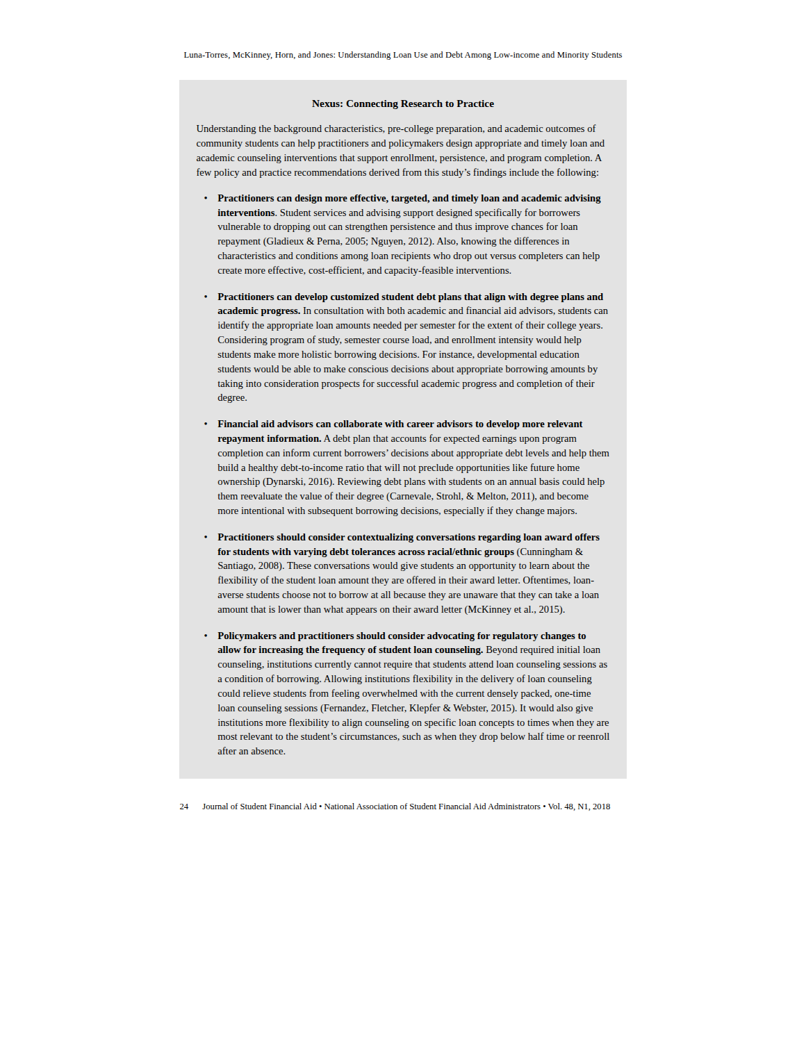Luna-Torres, McKinney, Horn, and Jones: Understanding Loan Use and Debt Among Low-income and Minority Students
Nexus: Connecting Research to Practice
Understanding the background characteristics, pre-college preparation, and academic outcomes of community students can help practitioners and policymakers design appropriate and timely loan and academic counseling interventions that support enrollment, persistence, and program completion. A few policy and practice recommendations derived from this study’s findings include the following:
Practitioners can design more effective, targeted, and timely loan and academic advising interventions. Student services and advising support designed specifically for borrowers vulnerable to dropping out can strengthen persistence and thus improve chances for loan repayment (Gladieux & Perna, 2005; Nguyen, 2012). Also, knowing the differences in characteristics and conditions among loan recipients who drop out versus completers can help create more effective, cost-efficient, and capacity-feasible interventions.
Practitioners can develop customized student debt plans that align with degree plans and academic progress. In consultation with both academic and financial aid advisors, students can identify the appropriate loan amounts needed per semester for the extent of their college years. Considering program of study, semester course load, and enrollment intensity would help students make more holistic borrowing decisions. For instance, developmental education students would be able to make conscious decisions about appropriate borrowing amounts by taking into consideration prospects for successful academic progress and completion of their degree.
Financial aid advisors can collaborate with career advisors to develop more relevant repayment information. A debt plan that accounts for expected earnings upon program completion can inform current borrowers’ decisions about appropriate debt levels and help them build a healthy debt-to-income ratio that will not preclude opportunities like future home ownership (Dynarski, 2016). Reviewing debt plans with students on an annual basis could help them reevaluate the value of their degree (Carnevale, Strohl, & Melton, 2011), and become more intentional with subsequent borrowing decisions, especially if they change majors.
Practitioners should consider contextualizing conversations regarding loan award offers for students with varying debt tolerances across racial/ethnic groups (Cunningham & Santiago, 2008). These conversations would give students an opportunity to learn about the flexibility of the student loan amount they are offered in their award letter. Oftentimes, loan-averse students choose not to borrow at all because they are unaware that they can take a loan amount that is lower than what appears on their award letter (McKinney et al., 2015).
Policymakers and practitioners should consider advocating for regulatory changes to allow for increasing the frequency of student loan counseling. Beyond required initial loan counseling, institutions currently cannot require that students attend loan counseling sessions as a condition of borrowing. Allowing institutions flexibility in the delivery of loan counseling could relieve students from feeling overwhelmed with the current densely packed, one-time loan counseling sessions (Fernandez, Fletcher, Klepfer & Webster, 2015). It would also give institutions more flexibility to align counseling on specific loan concepts to times when they are most relevant to the student’s circumstances, such as when they drop below half time or reenroll after an absence.
24 Journal of Student Financial Aid • National Association of Student Financial Aid Administrators • Vol. 48, N1, 2018